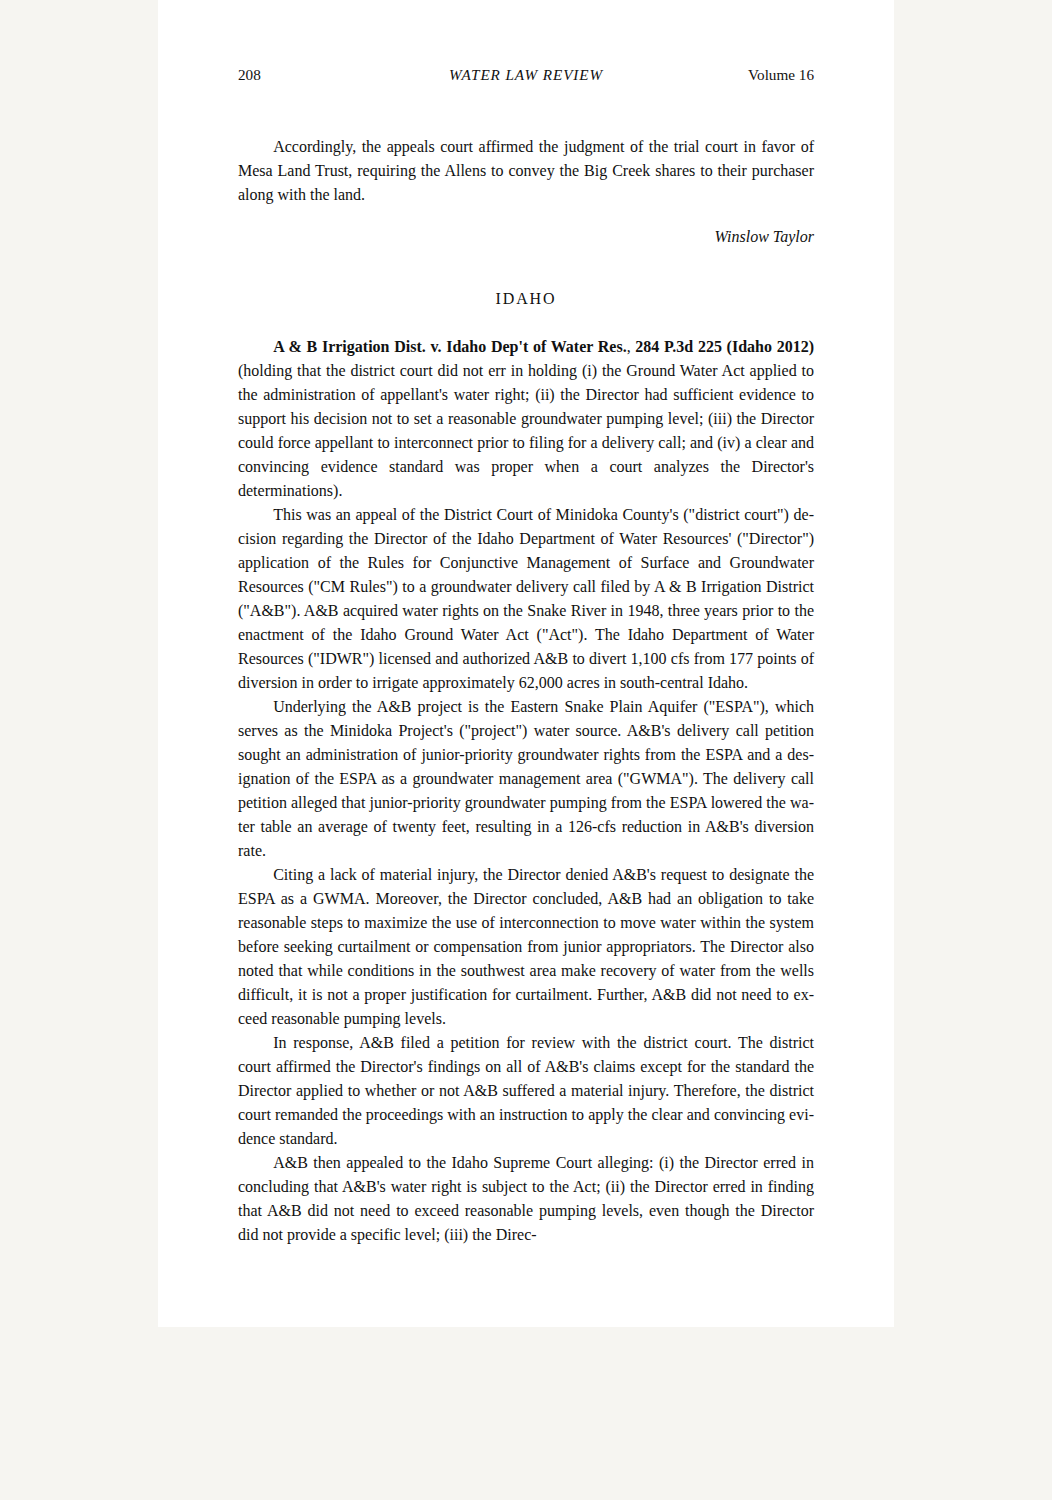208 WATER LAW REVIEW Volume 16
Accordingly, the appeals court affirmed the judgment of the trial court in favor of Mesa Land Trust, requiring the Allens to convey the Big Creek shares to their purchaser along with the land.
Winslow Taylor
IDAHO
A & B Irrigation Dist. v. Idaho Dep't of Water Res., 284 P.3d 225 (Idaho 2012) (holding that the district court did not err in holding (i) the Ground Water Act applied to the administration of appellant's water right; (ii) the Director had sufficient evidence to support his decision not to set a reasonable groundwater pumping level; (iii) the Director could force appellant to interconnect prior to filing for a delivery call; and (iv) a clear and convincing evidence standard was proper when a court analyzes the Director's determinations).
This was an appeal of the District Court of Minidoka County's ("district court") decision regarding the Director of the Idaho Department of Water Resources' ("Director") application of the Rules for Conjunctive Management of Surface and Groundwater Resources ("CM Rules") to a groundwater delivery call filed by A & B Irrigation District ("A&B"). A&B acquired water rights on the Snake River in 1948, three years prior to the enactment of the Idaho Ground Water Act ("Act"). The Idaho Department of Water Resources ("IDWR") licensed and authorized A&B to divert 1,100 cfs from 177 points of diversion in order to irrigate approximately 62,000 acres in south-central Idaho.
Underlying the A&B project is the Eastern Snake Plain Aquifer ("ESPA"), which serves as the Minidoka Project's ("project") water source. A&B's delivery call petition sought an administration of junior-priority groundwater rights from the ESPA and a designation of the ESPA as a groundwater management area ("GWMA"). The delivery call petition alleged that junior-priority groundwater pumping from the ESPA lowered the water table an average of twenty feet, resulting in a 126-cfs reduction in A&B's diversion rate.
Citing a lack of material injury, the Director denied A&B's request to designate the ESPA as a GWMA. Moreover, the Director concluded, A&B had an obligation to take reasonable steps to maximize the use of interconnection to move water within the system before seeking curtailment or compensation from junior appropriators. The Director also noted that while conditions in the southwest area make recovery of water from the wells difficult, it is not a proper justification for curtailment. Further, A&B did not need to exceed reasonable pumping levels.
In response, A&B filed a petition for review with the district court. The district court affirmed the Director's findings on all of A&B's claims except for the standard the Director applied to whether or not A&B suffered a material injury. Therefore, the district court remanded the proceedings with an instruction to apply the clear and convincing evidence standard.
A&B then appealed to the Idaho Supreme Court alleging: (i) the Director erred in concluding that A&B's water right is subject to the Act; (ii) the Director erred in finding that A&B did not need to exceed reasonable pumping levels, even though the Director did not provide a specific level; (iii) the Direc-